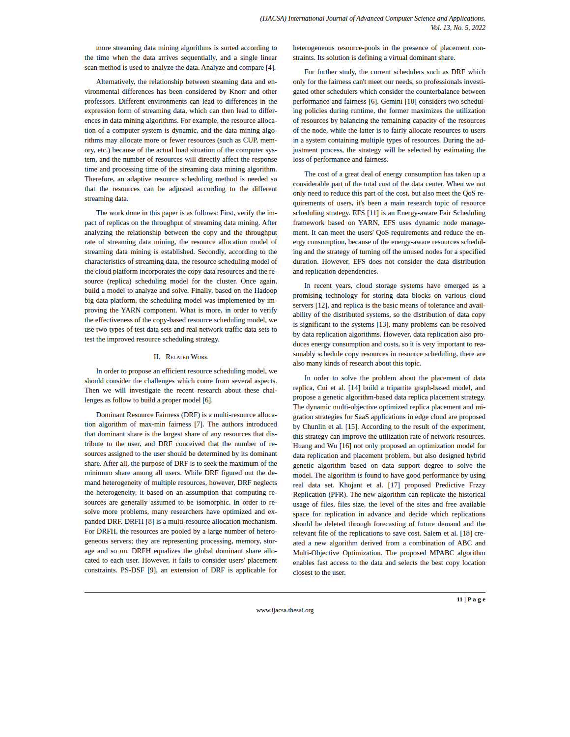(IJACSA) International Journal of Advanced Computer Science and Applications, Vol. 13, No. 5, 2022
more streaming data mining algorithms is sorted according to the time when the data arrives sequentially, and a single linear scan method is used to analyze the data. Analyze and compare [4].
Alternatively, the relationship between steaming data and environmental differences has been considered by Knorr and other professors. Different environments can lead to differences in the expression form of streaming data, which can then lead to differences in data mining algorithms. For example, the resource allocation of a computer system is dynamic, and the data mining algorithms may allocate more or fewer resources (such as CUP, memory, etc.) because of the actual load situation of the computer system, and the number of resources will directly affect the response time and processing time of the streaming data mining algorithm. Therefore, an adaptive resource scheduling method is needed so that the resources can be adjusted according to the different streaming data.
The work done in this paper is as follows: First, verify the impact of replicas on the throughput of streaming data mining. After analyzing the relationship between the copy and the throughput rate of streaming data mining, the resource allocation model of streaming data mining is established. Secondly, according to the characteristics of streaming data, the resource scheduling model of the cloud platform incorporates the copy data resources and the resource (replica) scheduling model for the cluster. Once again, build a model to analyze and solve. Finally, based on the Hadoop big data platform, the scheduling model was implemented by improving the YARN component. What is more, in order to verify the effectiveness of the copy-based resource scheduling model, we use two types of test data sets and real network traffic data sets to test the improved resource scheduling strategy.
II. Related Work
In order to propose an efficient resource scheduling model, we should consider the challenges which come from several aspects. Then we will investigate the recent research about these challenges as follow to build a proper model [6].
Dominant Resource Fairness (DRF) is a multi-resource allocation algorithm of max-min fairness [7]. The authors introduced that dominant share is the largest share of any resources that distribute to the user, and DRF conceived that the number of resources assigned to the user should be determined by its dominant share. After all, the purpose of DRF is to seek the maximum of the minimum share among all users. While DRF figured out the demand heterogeneity of multiple resources, however, DRF neglects the heterogeneity, it based on an assumption that computing resources are generally assumed to be isomorphic. In order to resolve more problems, many researchers have optimized and expanded DRF. DRFH [8] is a multi-resource allocation mechanism. For DRFH, the resources are pooled by a large number of heterogeneous servers; they are representing processing, memory, storage and so on. DRFH equalizes the global dominant share allocated to each user. However, it fails to consider users' placement constraints. PS-DSF [9], an extension of DRF is applicable for heterogeneous resource-pools in the presence of placement constraints. Its solution is defining a virtual dominant share.
For further study, the current schedulers such as DRF which only for the fairness can't meet our needs, so professionals investigated other schedulers which consider the counterbalance between performance and fairness [6]. Gemini [10] considers two scheduling policies during runtime, the former maximizes the utilization of resources by balancing the remaining capacity of the resources of the node, while the latter is to fairly allocate resources to users in a system containing multiple types of resources. During the adjustment process, the strategy will be selected by estimating the loss of performance and fairness.
The cost of a great deal of energy consumption has taken up a considerable part of the total cost of the data center. When we not only need to reduce this part of the cost, but also meet the QoS requirements of users, it's been a main research topic of resource scheduling strategy. EFS [11] is an Energy-aware Fair Scheduling framework based on YARN, EFS uses dynamic node management. It can meet the users' QoS requirements and reduce the energy consumption, because of the energy-aware resources scheduling and the strategy of turning off the unused nodes for a specified duration. However, EFS does not consider the data distribution and replication dependencies.
In recent years, cloud storage systems have emerged as a promising technology for storing data blocks on various cloud servers [12], and replica is the basic means of tolerance and availability of the distributed systems, so the distribution of data copy is significant to the systems [13], many problems can be resolved by data replication algorithms. However, data replication also produces energy consumption and costs, so it is very important to reasonably schedule copy resources in resource scheduling, there are also many kinds of research about this topic.
In order to solve the problem about the placement of data replica, Cui et al. [14] build a tripartite graph-based model, and propose a genetic algorithm-based data replica placement strategy. The dynamic multi-objective optimized replica placement and migration strategies for SaaS applications in edge cloud are proposed by Chunlin et al. [15]. According to the result of the experiment, this strategy can improve the utilization rate of network resources. Huang and Wu [16] not only proposed an optimization model for data replication and placement problem, but also designed hybrid genetic algorithm based on data support degree to solve the model. The algorithm is found to have good performance by using real data set. Khojant et al. [17] proposed Predictive Frzzy Replication (PFR). The new algorithm can replicate the historical usage of files, files size, the level of the sites and free available space for replication in advance and decide which replications should be deleted through forecasting of future demand and the relevant file of the replications to save cost. Salem et al. [18] created a new algorithm derived from a combination of ABC and Multi-Objective Optimization. The proposed MPABC algorithm enables fast access to the data and selects the best copy location closest to the user.
11 | P a g e
www.ijacsa.thesai.org